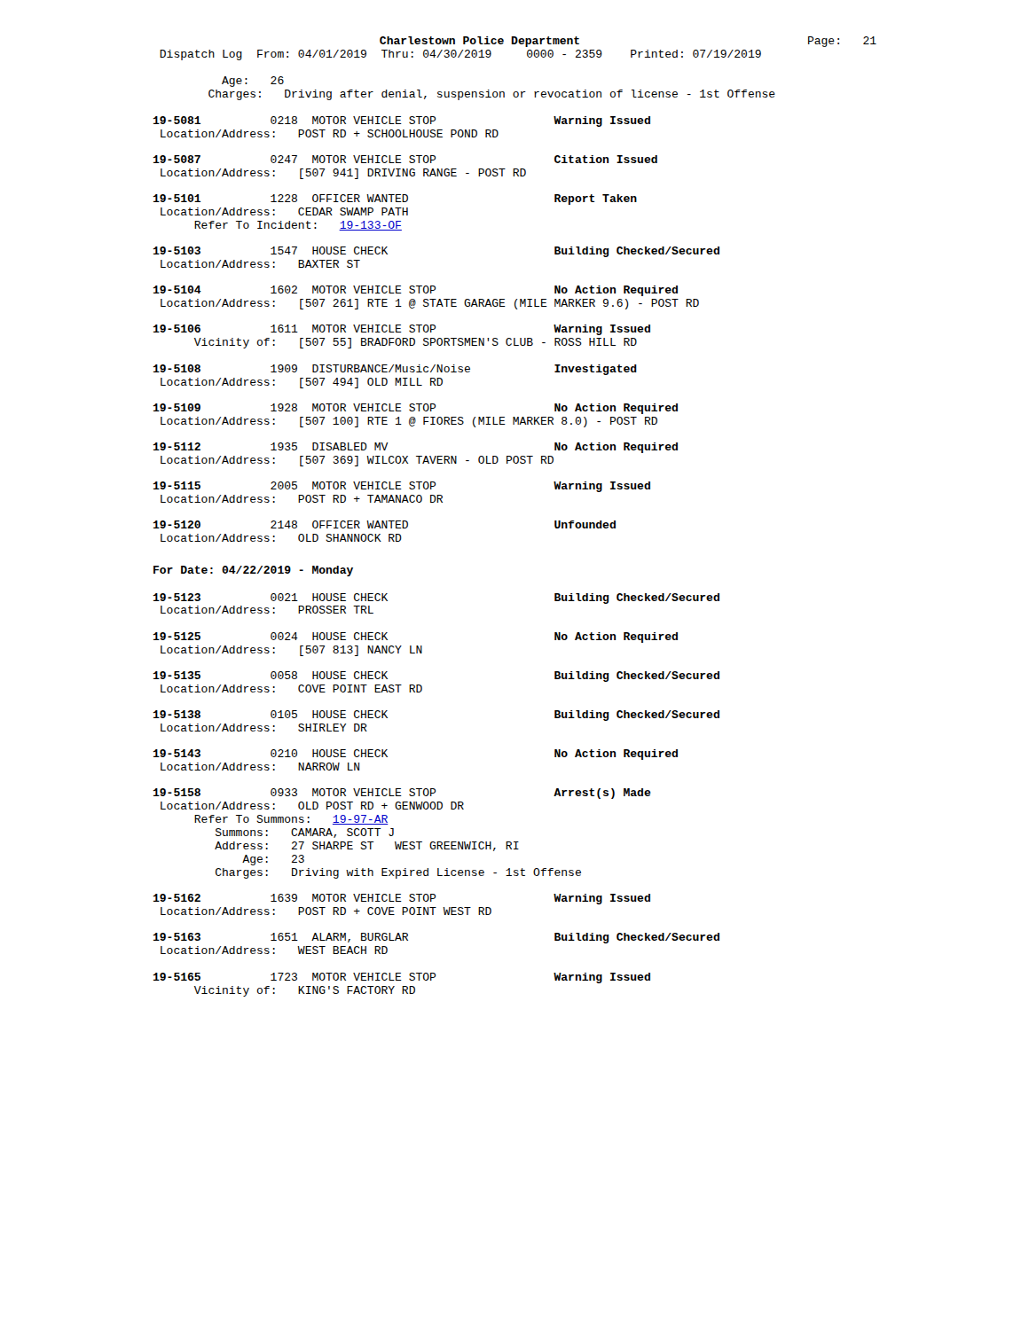Charlestown Police Department
Page: 21
Dispatch Log From: 04/01/2019 Thru: 04/30/2019 0000 - 2359 Printed: 07/19/2019
Age: 26 Charges: Driving after denial, suspension or revocation of license - 1st Offense
19-5081 0218 MOTOR VEHICLE STOP Warning Issued Location/Address: POST RD + SCHOOLHOUSE POND RD
19-5087 0247 MOTOR VEHICLE STOP Citation Issued Location/Address: [507 941] DRIVING RANGE - POST RD
19-5101 1228 OFFICER WANTED Report Taken Location/Address: CEDAR SWAMP PATH Refer To Incident: 19-133-OF
19-5103 1547 HOUSE CHECK Building Checked/Secured Location/Address: BAXTER ST
19-5104 1602 MOTOR VEHICLE STOP No Action Required Location/Address: [507 261] RTE 1 @ STATE GARAGE (MILE MARKER 9.6) - POST RD
19-5106 1611 MOTOR VEHICLE STOP Warning Issued Vicinity of: [507 55] BRADFORD SPORTSMEN'S CLUB - ROSS HILL RD
19-5108 1909 DISTURBANCE/Music/Noise Investigated Location/Address: [507 494] OLD MILL RD
19-5109 1928 MOTOR VEHICLE STOP No Action Required Location/Address: [507 100] RTE 1 @ FIORES (MILE MARKER 8.0) - POST RD
19-5112 1935 DISABLED MV No Action Required Location/Address: [507 369] WILCOX TAVERN - OLD POST RD
19-5115 2005 MOTOR VEHICLE STOP Warning Issued Location/Address: POST RD + TAMANACO DR
19-5120 2148 OFFICER WANTED Unfounded Location/Address: OLD SHANNOCK RD
For Date: 04/22/2019 - Monday
19-5123 0021 HOUSE CHECK Building Checked/Secured Location/Address: PROSSER TRL
19-5125 0024 HOUSE CHECK No Action Required Location/Address: [507 813] NANCY LN
19-5135 0058 HOUSE CHECK Building Checked/Secured Location/Address: COVE POINT EAST RD
19-5138 0105 HOUSE CHECK Building Checked/Secured Location/Address: SHIRLEY DR
19-5143 0210 HOUSE CHECK No Action Required Location/Address: NARROW LN
19-5158 0933 MOTOR VEHICLE STOP Arrest(s) Made Location/Address: OLD POST RD + GENWOOD DR Refer To Summons: 19-97-AR Summons: CAMARA, SCOTT J Address: 27 SHARPE ST WEST GREENWICH, RI Age: 23 Charges: Driving with Expired License - 1st Offense
19-5162 1639 MOTOR VEHICLE STOP Warning Issued Location/Address: POST RD + COVE POINT WEST RD
19-5163 1651 ALARM, BURGLAR Building Checked/Secured Location/Address: WEST BEACH RD
19-5165 1723 MOTOR VEHICLE STOP Warning Issued Vicinity of: KING'S FACTORY RD